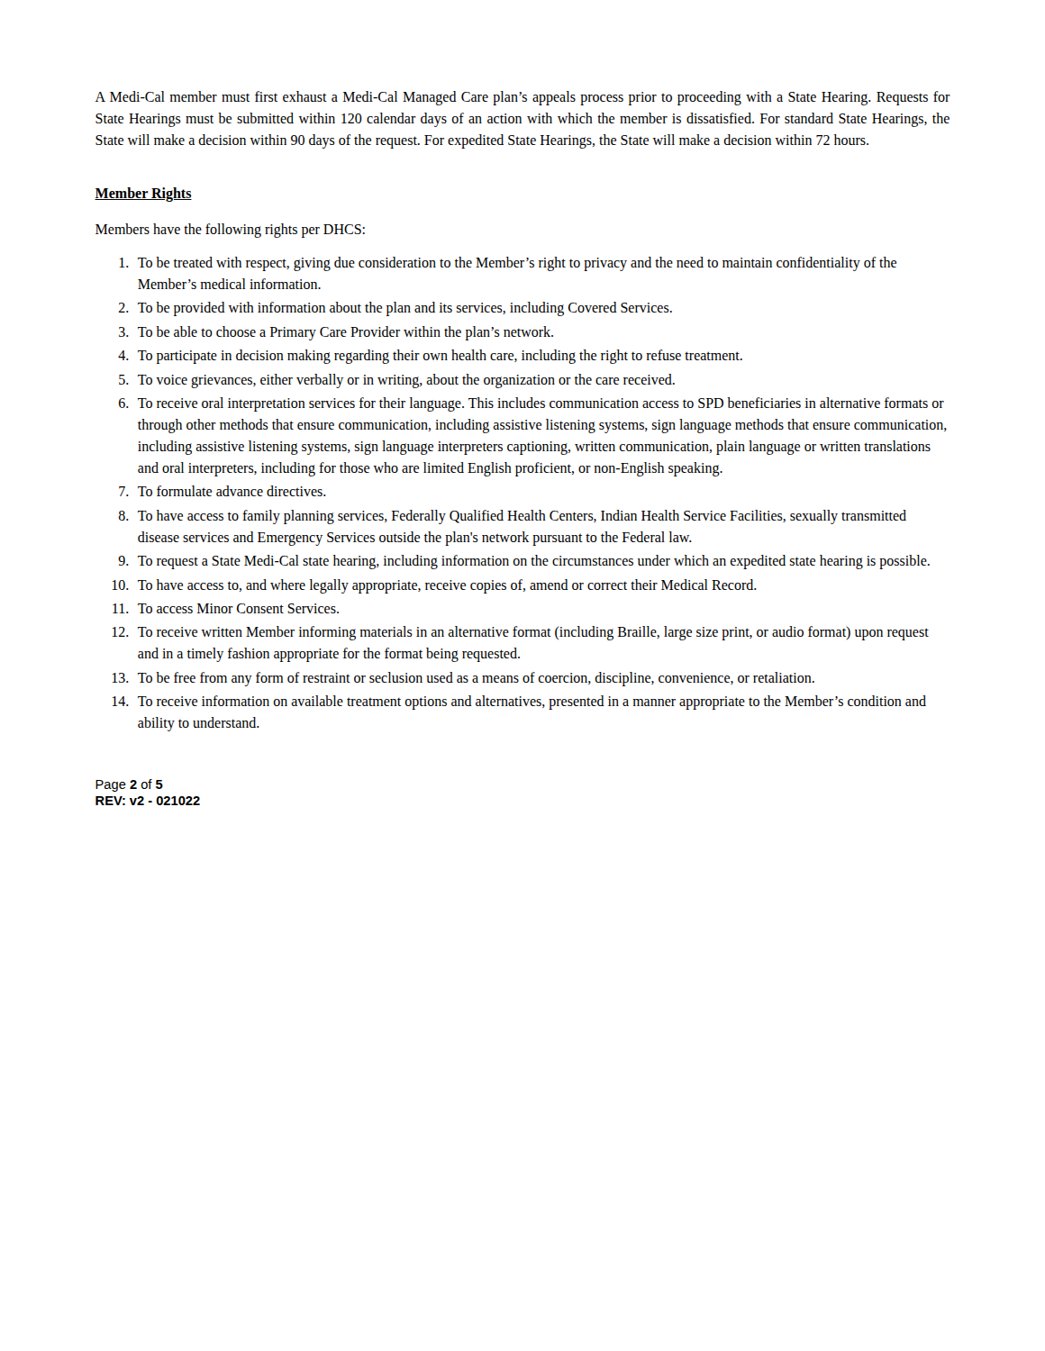A Medi-Cal member must first exhaust a Medi-Cal Managed Care plan’s appeals process prior to proceeding with a State Hearing. Requests for State Hearings must be submitted within 120 calendar days of an action with which the member is dissatisfied. For standard State Hearings, the State will make a decision within 90 days of the request. For expedited State Hearings, the State will make a decision within 72 hours.
Member Rights
Members have the following rights per DHCS:
To be treated with respect, giving due consideration to the Member’s right to privacy and the need to maintain confidentiality of the Member’s medical information.
To be provided with information about the plan and its services, including Covered Services.
To be able to choose a Primary Care Provider within the plan’s network.
To participate in decision making regarding their own health care, including the right to refuse treatment.
To voice grievances, either verbally or in writing, about the organization or the care received.
To receive oral interpretation services for their language. This includes communication access to SPD beneficiaries in alternative formats or through other methods that ensure communication, including assistive listening systems, sign language methods that ensure communication, including assistive listening systems, sign language interpreters captioning, written communication, plain language or written translations and oral interpreters, including for those who are limited English proficient, or non-English speaking.
To formulate advance directives.
To have access to family planning services, Federally Qualified Health Centers, Indian Health Service Facilities, sexually transmitted disease services and Emergency Services outside the plan's network pursuant to the Federal law.
To request a State Medi-Cal state hearing, including information on the circumstances under which an expedited state hearing is possible.
To have access to, and where legally appropriate, receive copies of, amend or correct their Medical Record.
To access Minor Consent Services.
To receive written Member informing materials in an alternative format (including Braille, large size print, or audio format) upon request and in a timely fashion appropriate for the format being requested.
To be free from any form of restraint or seclusion used as a means of coercion, discipline, convenience, or retaliation.
To receive information on available treatment options and alternatives, presented in a manner appropriate to the Member’s condition and ability to understand.
Page 2 of 5
REV: v2 - 021022